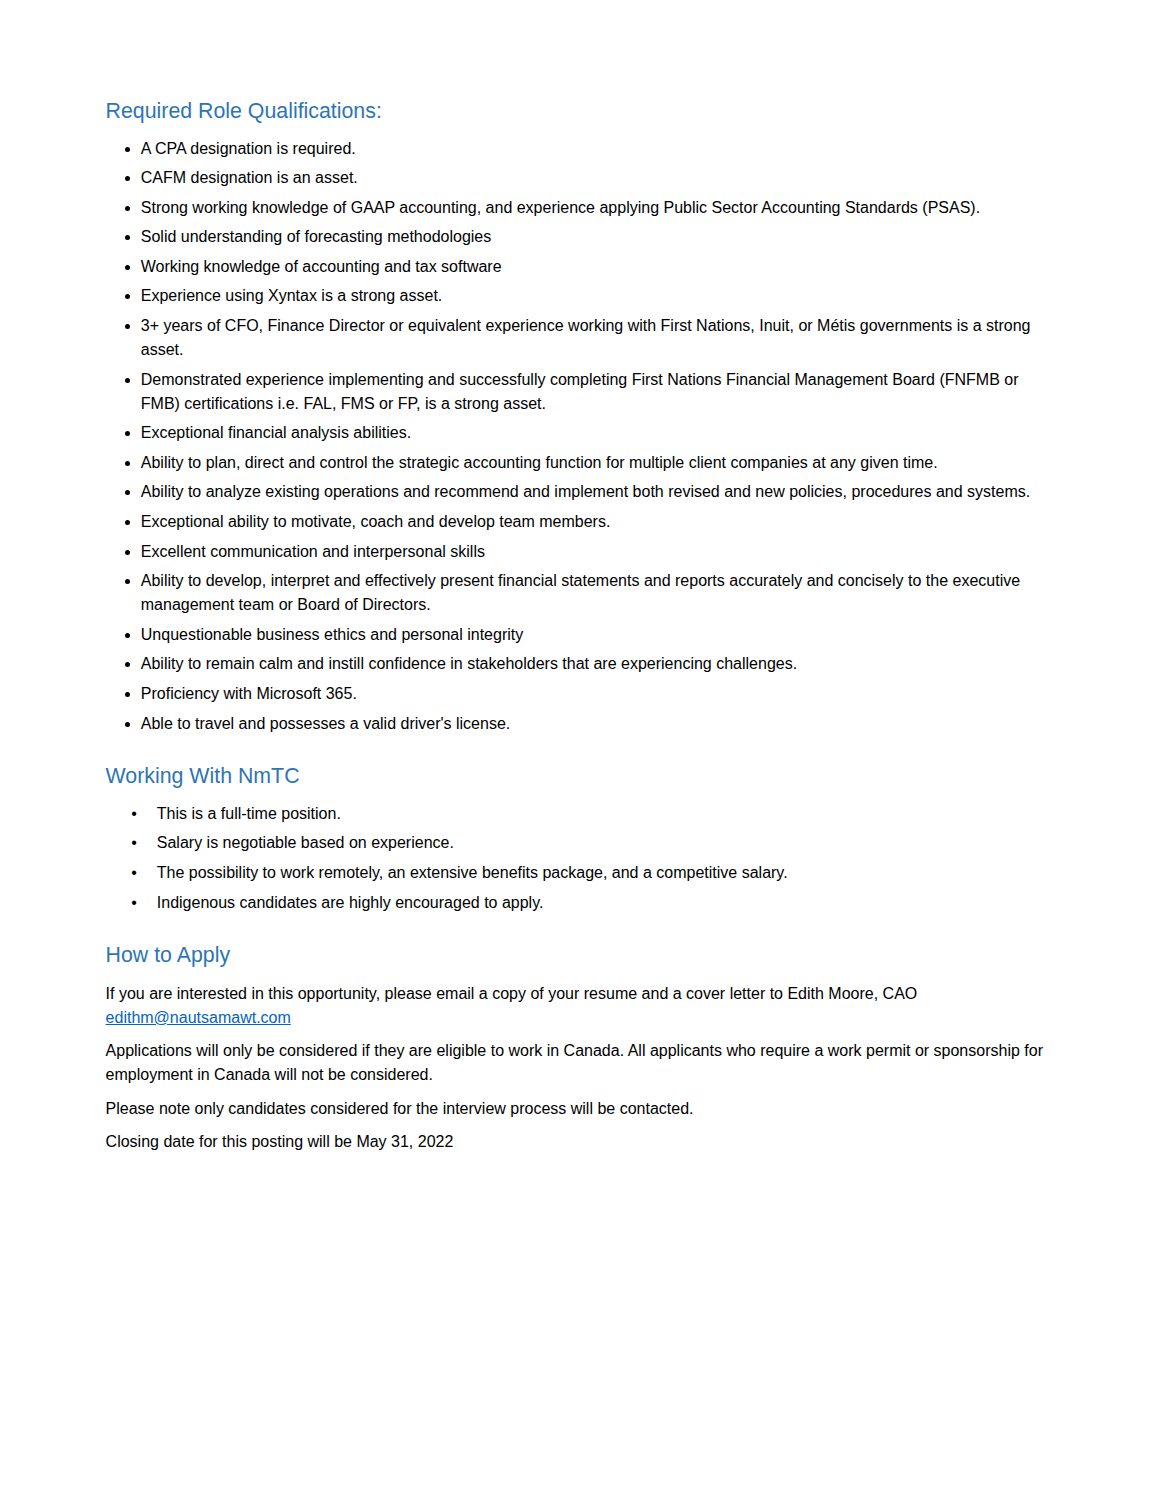Required Role Qualifications:
A CPA designation is required.
CAFM designation is an asset.
Strong working knowledge of GAAP accounting, and experience applying Public Sector Accounting Standards (PSAS).
Solid understanding of forecasting methodologies
Working knowledge of accounting and tax software
Experience using Xyntax is a strong asset.
3+ years of CFO, Finance Director or equivalent experience working with First Nations, Inuit, or Métis governments is a strong asset.
Demonstrated experience implementing and successfully completing First Nations Financial Management Board (FNFMB or FMB) certifications i.e. FAL, FMS or FP, is a strong asset.
Exceptional financial analysis abilities.
Ability to plan, direct and control the strategic accounting function for multiple client companies at any given time.
Ability to analyze existing operations and recommend and implement both revised and new policies, procedures and systems.
Exceptional ability to motivate, coach and develop team members.
Excellent communication and interpersonal skills
Ability to develop, interpret and effectively present financial statements and reports accurately and concisely to the executive management team or Board of Directors.
Unquestionable business ethics and personal integrity
Ability to remain calm and instill confidence in stakeholders that are experiencing challenges.
Proficiency with Microsoft 365.
Able to travel and possesses a valid driver's license.
Working With NmTC
This is a full-time position.
Salary is negotiable based on experience.
The possibility to work remotely, an extensive benefits package, and a competitive salary.
Indigenous candidates are highly encouraged to apply.
How to Apply
If you are interested in this opportunity, please email a copy of your resume and a cover letter to Edith Moore, CAO edithm@nautsamawt.com
Applications will only be considered if they are eligible to work in Canada. All applicants who require a work permit or sponsorship for employment in Canada will not be considered.
Please note only candidates considered for the interview process will be contacted.
Closing date for this posting will be May 31, 2022